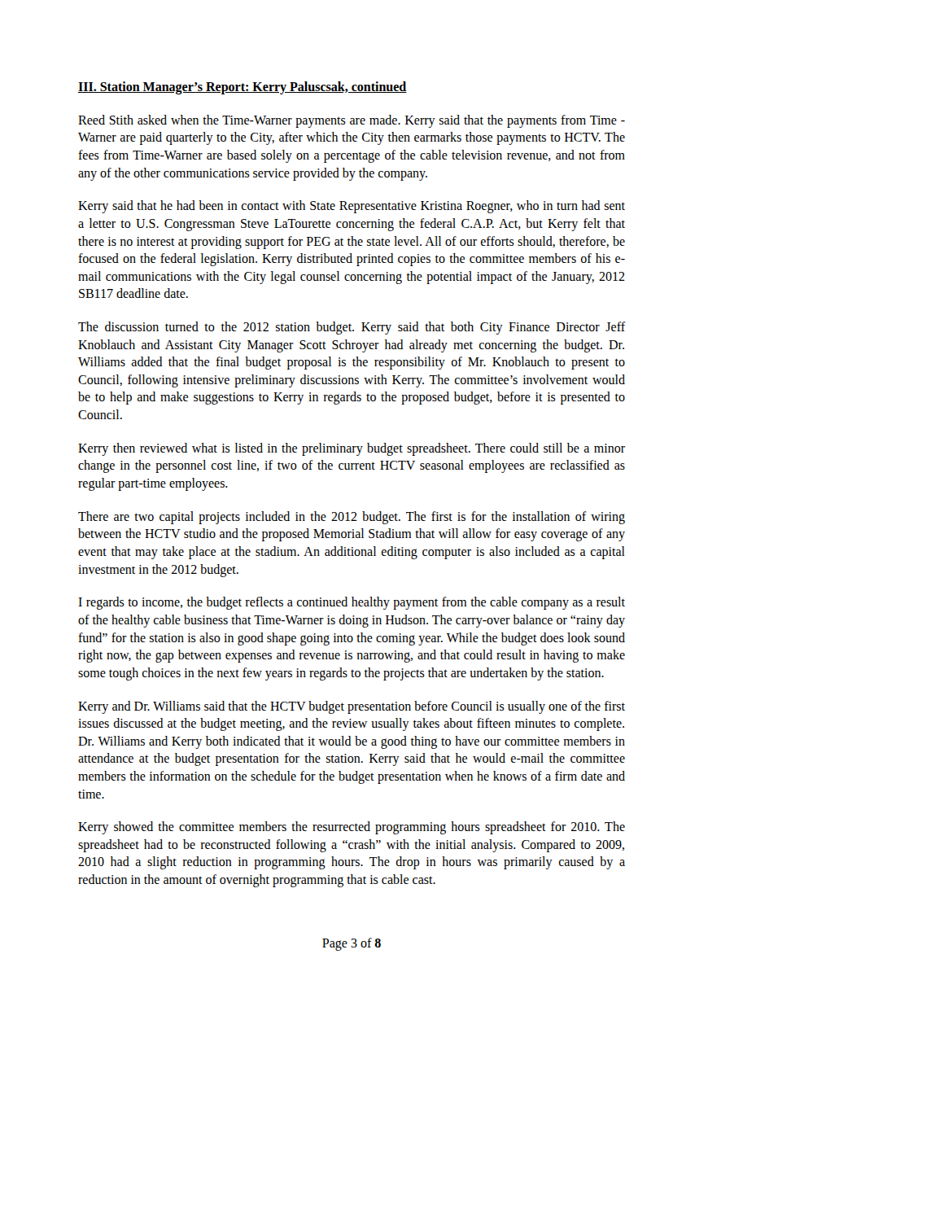III. Station Manager’s Report: Kerry Paluscsak, continued
Reed Stith asked when the Time-Warner payments are made. Kerry said that the payments from Time -Warner are paid quarterly to the City, after which the City then earmarks those payments to HCTV. The fees from Time-Warner are based solely on a percentage of the cable television revenue, and not from any of the other communications service provided by the company.
Kerry said that he had been in contact with State Representative Kristina Roegner, who in turn had sent a letter to U.S. Congressman Steve LaTourette concerning the federal C.A.P. Act, but Kerry felt that there is no interest at providing support for PEG at the state level. All of our efforts should, therefore, be focused on the federal legislation. Kerry distributed printed copies to the committee members of his e-mail communications with the City legal counsel concerning the potential impact of the January, 2012 SB117 deadline date.
The discussion turned to the 2012 station budget. Kerry said that both City Finance Director Jeff Knoblauch and Assistant City Manager Scott Schroyer had already met concerning the budget. Dr. Williams added that the final budget proposal is the responsibility of Mr. Knoblauch to present to Council, following intensive preliminary discussions with Kerry. The committee’s involvement would be to help and make suggestions to Kerry in regards to the proposed budget, before it is presented to Council.
Kerry then reviewed what is listed in the preliminary budget spreadsheet. There could still be a minor change in the personnel cost line, if two of the current HCTV seasonal employees are reclassified as regular part-time employees.
There are two capital projects included in the 2012 budget. The first is for the installation of wiring between the HCTV studio and the proposed Memorial Stadium that will allow for easy coverage of any event that may take place at the stadium. An additional editing computer is also included as a capital investment in the 2012 budget.
I regards to income, the budget reflects a continued healthy payment from the cable company as a result of the healthy cable business that Time-Warner is doing in Hudson. The carry-over balance or “rainy day fund” for the station is also in good shape going into the coming year. While the budget does look sound right now, the gap between expenses and revenue is narrowing, and that could result in having to make some tough choices in the next few years in regards to the projects that are undertaken by the station.
Kerry and Dr. Williams said that the HCTV budget presentation before Council is usually one of the first issues discussed at the budget meeting, and the review usually takes about fifteen minutes to complete. Dr. Williams and Kerry both indicated that it would be a good thing to have our committee members in attendance at the budget presentation for the station. Kerry said that he would e-mail the committee members the information on the schedule for the budget presentation when he knows of a firm date and time.
Kerry showed the committee members the resurrected programming hours spreadsheet for 2010. The spreadsheet had to be reconstructed following a “crash” with the initial analysis. Compared to 2009, 2010 had a slight reduction in programming hours. The drop in hours was primarily caused by a reduction in the amount of overnight programming that is cable cast.
Page 3 of 8